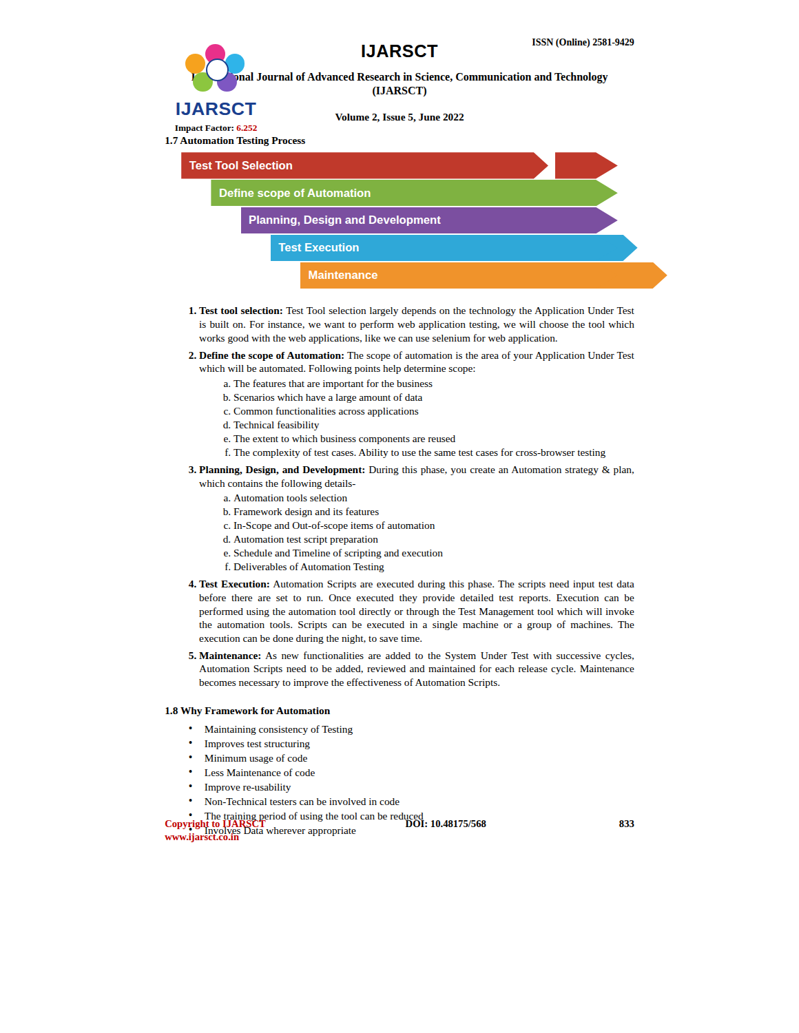ISSN (Online) 2581-9429
IJARSCT
Impact Factor: 6.252
IJARSCT
International Journal of Advanced Research in Science, Communication and Technology (IJARSCT)
Volume 2, Issue 5, June 2022
1.7 Automation Testing Process
Test Tool Selection
Define scope of Automation
Planning, Design and Development
Test Execution
Maintenance
Test tool selection: Test Tool selection largely depends on the technology the Application Under Test is built on. For instance, we want to perform web application testing, we will choose the tool which works good with the web applications, like we can use selenium for web application.
Define the scope of Automation: The scope of automation is the area of your Application Under Test which will be automated. Following points help determine scope:
The features that are important for the business
Scenarios which have a large amount of data
Common functionalities across applications
Technical feasibility
The extent to which business components are reused
The complexity of test cases. Ability to use the same test cases for cross-browser testing
Planning, Design, and Development: During this phase, you create an Automation strategy & plan, which contains the following details-
Automation tools selection
Framework design and its features
In-Scope and Out-of-scope items of automation
Automation test script preparation
Schedule and Timeline of scripting and execution
Deliverables of Automation Testing
Test Execution: Automation Scripts are executed during this phase. The scripts need input test data before there are set to run. Once executed they provide detailed test reports. Execution can be performed using the automation tool directly or through the Test Management tool which will invoke the automation tools. Scripts can be executed in a single machine or a group of machines. The execution can be done during the night, to save time.
Maintenance: As new functionalities are added to the System Under Test with successive cycles, Automation Scripts need to be added, reviewed and maintained for each release cycle. Maintenance becomes necessary to improve the effectiveness of Automation Scripts.
1.8 Why Framework for Automation
Maintaining consistency of Testing
Improves test structuring
Minimum usage of code
Less Maintenance of code
Improve re-usability
Non-Technical testers can be involved in code
The training period of using the tool can be reduced
Involves Data wherever appropriate
Copyright to IJARSCT
www.ijarsct.co.in
DOI: 10.48175/568
833